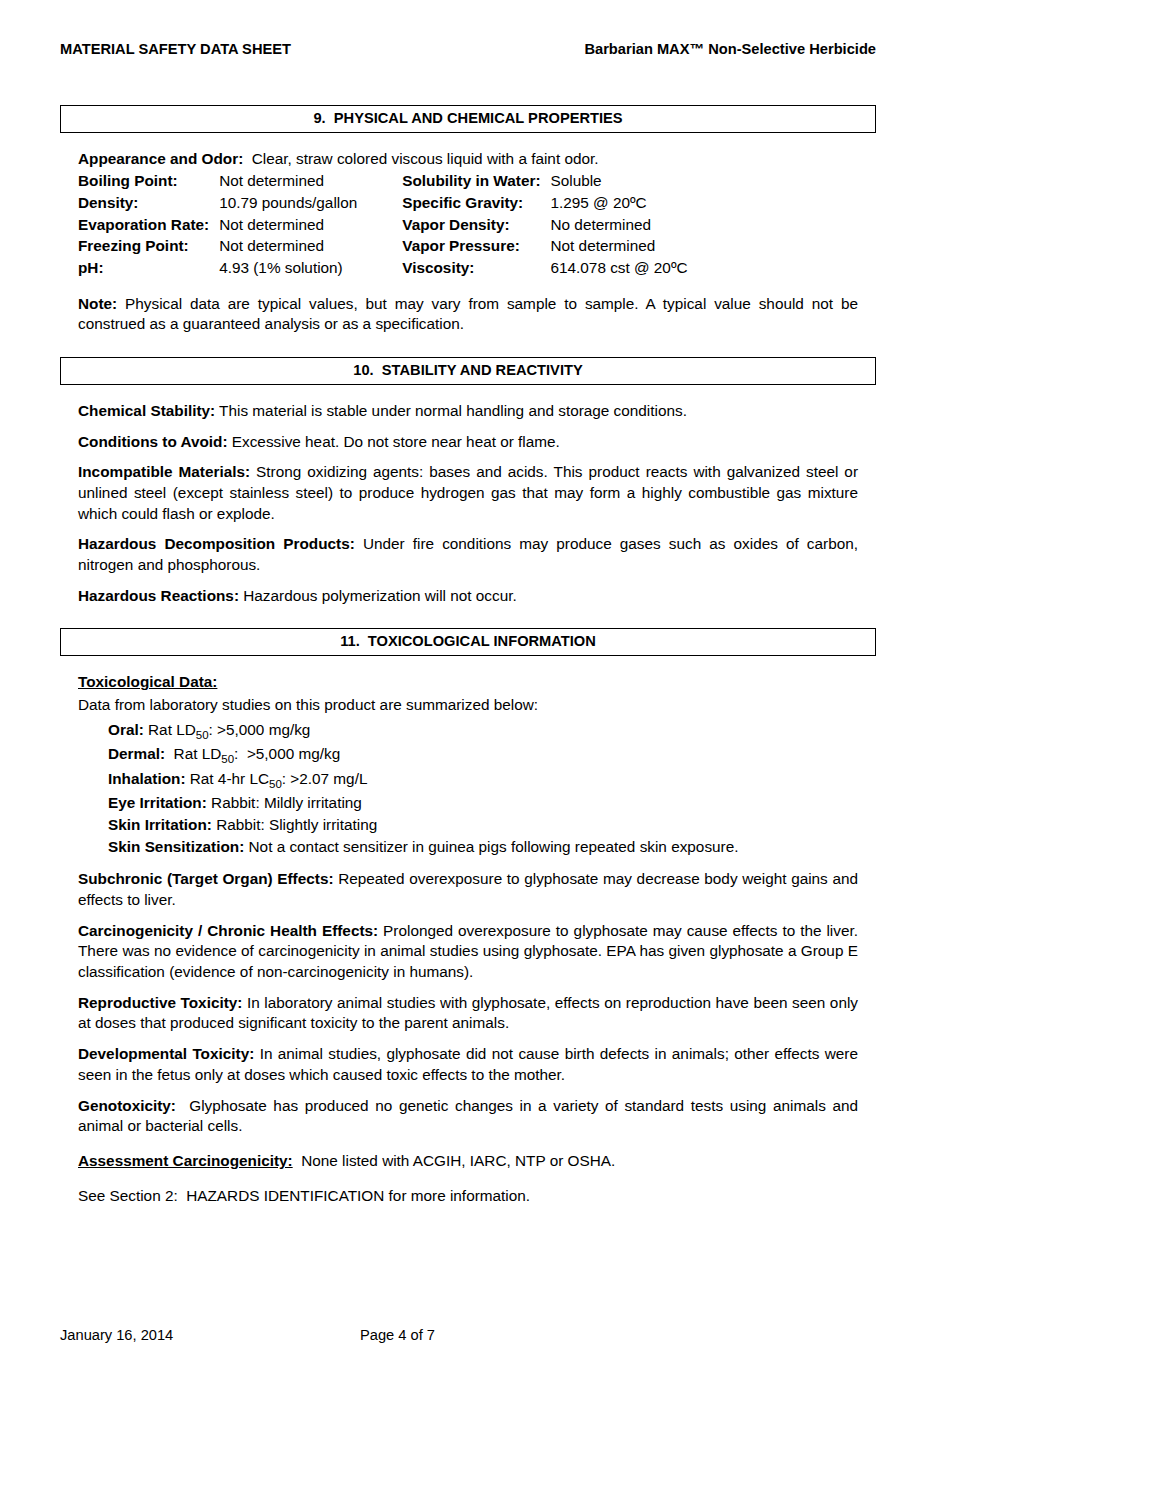MATERIAL SAFETY DATA SHEET Barbarian MAX™ Non-Selective Herbicide
9. PHYSICAL AND CHEMICAL PROPERTIES
Appearance and Odor: Clear, straw colored viscous liquid with a faint odor.
| Boiling Point: | Not determined | Solubility in Water: | Soluble |
| Density: | 10.79 pounds/gallon | Specific Gravity: | 1.295 @ 20ºC |
| Evaporation Rate: | Not determined | Vapor Density: | No determined |
| Freezing Point: | Not determined | Vapor Pressure: | Not determined |
| pH: | 4.93 (1% solution) | Viscosity: | 614.078 cst @ 20ºC |
Note: Physical data are typical values, but may vary from sample to sample. A typical value should not be construed as a guaranteed analysis or as a specification.
10. STABILITY AND REACTIVITY
Chemical Stability: This material is stable under normal handling and storage conditions.
Conditions to Avoid: Excessive heat. Do not store near heat or flame.
Incompatible Materials: Strong oxidizing agents: bases and acids. This product reacts with galvanized steel or unlined steel (except stainless steel) to produce hydrogen gas that may form a highly combustible gas mixture which could flash or explode.
Hazardous Decomposition Products: Under fire conditions may produce gases such as oxides of carbon, nitrogen and phosphorous.
Hazardous Reactions: Hazardous polymerization will not occur.
11. TOXICOLOGICAL INFORMATION
Toxicological Data:
Data from laboratory studies on this product are summarized below:
Oral: Rat LD50: >5,000 mg/kg
Dermal: Rat LD50: >5,000 mg/kg
Inhalation: Rat 4-hr LC50: >2.07 mg/L
Eye Irritation: Rabbit: Mildly irritating
Skin Irritation: Rabbit: Slightly irritating
Skin Sensitization: Not a contact sensitizer in guinea pigs following repeated skin exposure.
Subchronic (Target Organ) Effects: Repeated overexposure to glyphosate may decrease body weight gains and effects to liver.
Carcinogenicity / Chronic Health Effects: Prolonged overexposure to glyphosate may cause effects to the liver. There was no evidence of carcinogenicity in animal studies using glyphosate. EPA has given glyphosate a Group E classification (evidence of non-carcinogenicity in humans).
Reproductive Toxicity: In laboratory animal studies with glyphosate, effects on reproduction have been seen only at doses that produced significant toxicity to the parent animals.
Developmental Toxicity: In animal studies, glyphosate did not cause birth defects in animals; other effects were seen in the fetus only at doses which caused toxic effects to the mother.
Genotoxicity: Glyphosate has produced no genetic changes in a variety of standard tests using animals and animal or bacterial cells.
Assessment Carcinogenicity: None listed with ACGIH, IARC, NTP or OSHA.
See Section 2: HAZARDS IDENTIFICATION for more information.
January 16, 2014 Page 4 of 7